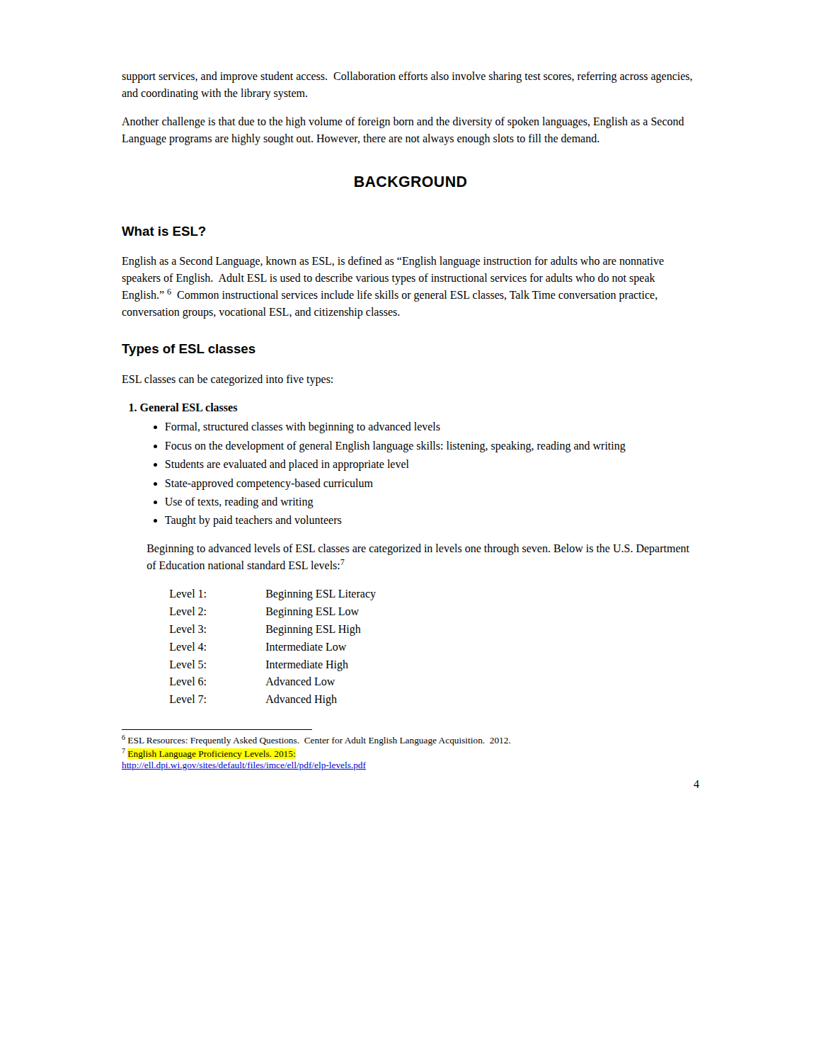support services, and improve student access. Collaboration efforts also involve sharing test scores, referring across agencies, and coordinating with the library system.
Another challenge is that due to the high volume of foreign born and the diversity of spoken languages, English as a Second Language programs are highly sought out. However, there are not always enough slots to fill the demand.
BACKGROUND
What is ESL?
English as a Second Language, known as ESL, is defined as “English language instruction for adults who are nonnative speakers of English. Adult ESL is used to describe various types of instructional services for adults who do not speak English.” 6 Common instructional services include life skills or general ESL classes, Talk Time conversation practice, conversation groups, vocational ESL, and citizenship classes.
Types of ESL classes
ESL classes can be categorized into five types:
General ESL classes
Formal, structured classes with beginning to advanced levels
Focus on the development of general English language skills: listening, speaking, reading and writing
Students are evaluated and placed in appropriate level
State-approved competency-based curriculum
Use of texts, reading and writing
Taught by paid teachers and volunteers
Beginning to advanced levels of ESL classes are categorized in levels one through seven. Below is the U.S. Department of Education national standard ESL levels:7
| Level 1: | Beginning ESL Literacy |
| Level 2: | Beginning ESL Low |
| Level 3: | Beginning ESL High |
| Level 4: | Intermediate Low |
| Level 5: | Intermediate High |
| Level 6: | Advanced Low |
| Level 7: | Advanced High |
6 ESL Resources: Frequently Asked Questions. Center for Adult English Language Acquisition. 2012.
7 English Language Proficiency Levels. 2015:
http://ell.dpi.wi.gov/sites/default/files/imce/ell/pdf/elp-levels.pdf
4